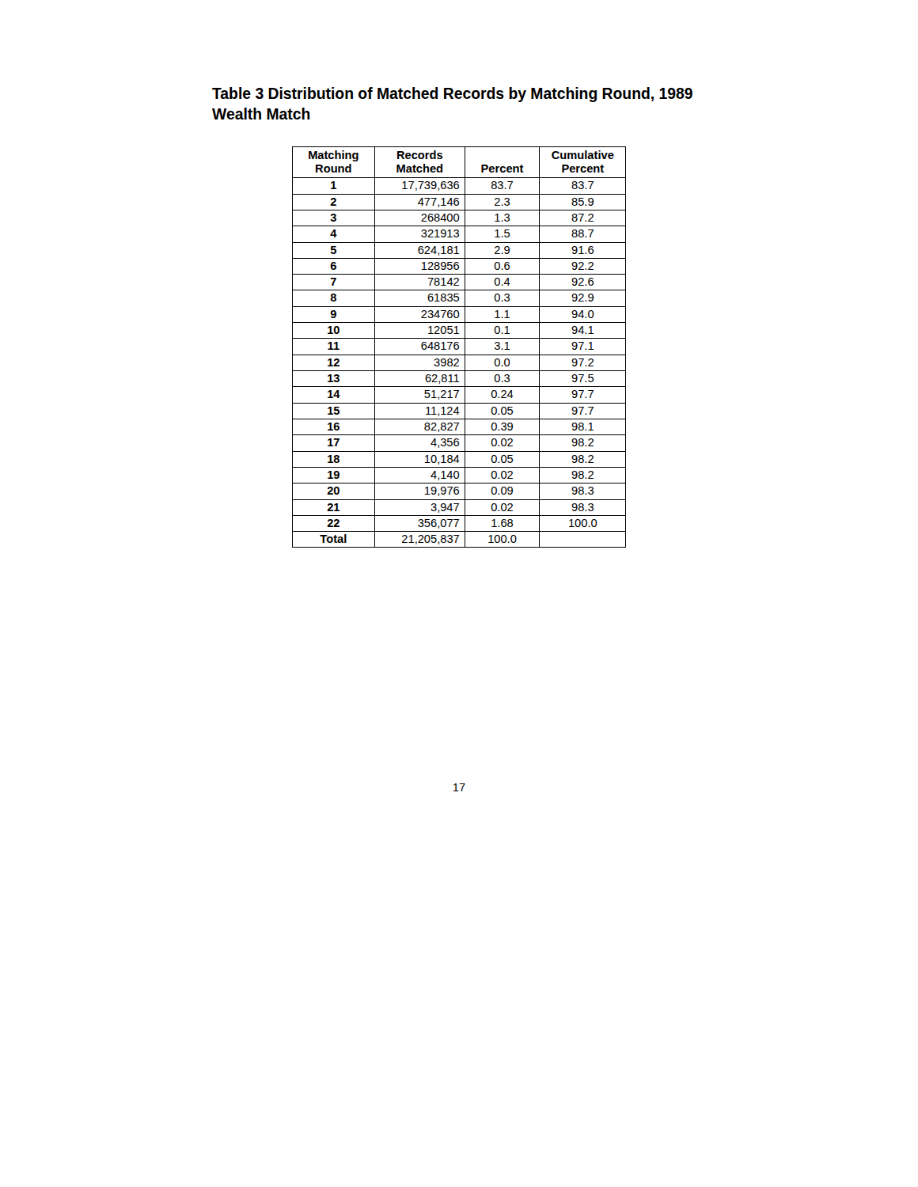Table 3 Distribution of Matched Records by Matching Round, 1989 Wealth Match
| Matching Round | Records Matched | Percent | Cumulative Percent |
| --- | --- | --- | --- |
| 1 | 17,739,636 | 83.7 | 83.7 |
| 2 | 477,146 | 2.3 | 85.9 |
| 3 | 268400 | 1.3 | 87.2 |
| 4 | 321913 | 1.5 | 88.7 |
| 5 | 624,181 | 2.9 | 91.6 |
| 6 | 128956 | 0.6 | 92.2 |
| 7 | 78142 | 0.4 | 92.6 |
| 8 | 61835 | 0.3 | 92.9 |
| 9 | 234760 | 1.1 | 94.0 |
| 10 | 12051 | 0.1 | 94.1 |
| 11 | 648176 | 3.1 | 97.1 |
| 12 | 3982 | 0.0 | 97.2 |
| 13 | 62,811 | 0.3 | 97.5 |
| 14 | 51,217 | 0.24 | 97.7 |
| 15 | 11,124 | 0.05 | 97.7 |
| 16 | 82,827 | 0.39 | 98.1 |
| 17 | 4,356 | 0.02 | 98.2 |
| 18 | 10,184 | 0.05 | 98.2 |
| 19 | 4,140 | 0.02 | 98.2 |
| 20 | 19,976 | 0.09 | 98.3 |
| 21 | 3,947 | 0.02 | 98.3 |
| 22 | 356,077 | 1.68 | 100.0 |
| Total | 21,205,837 | 100.0 | |
17